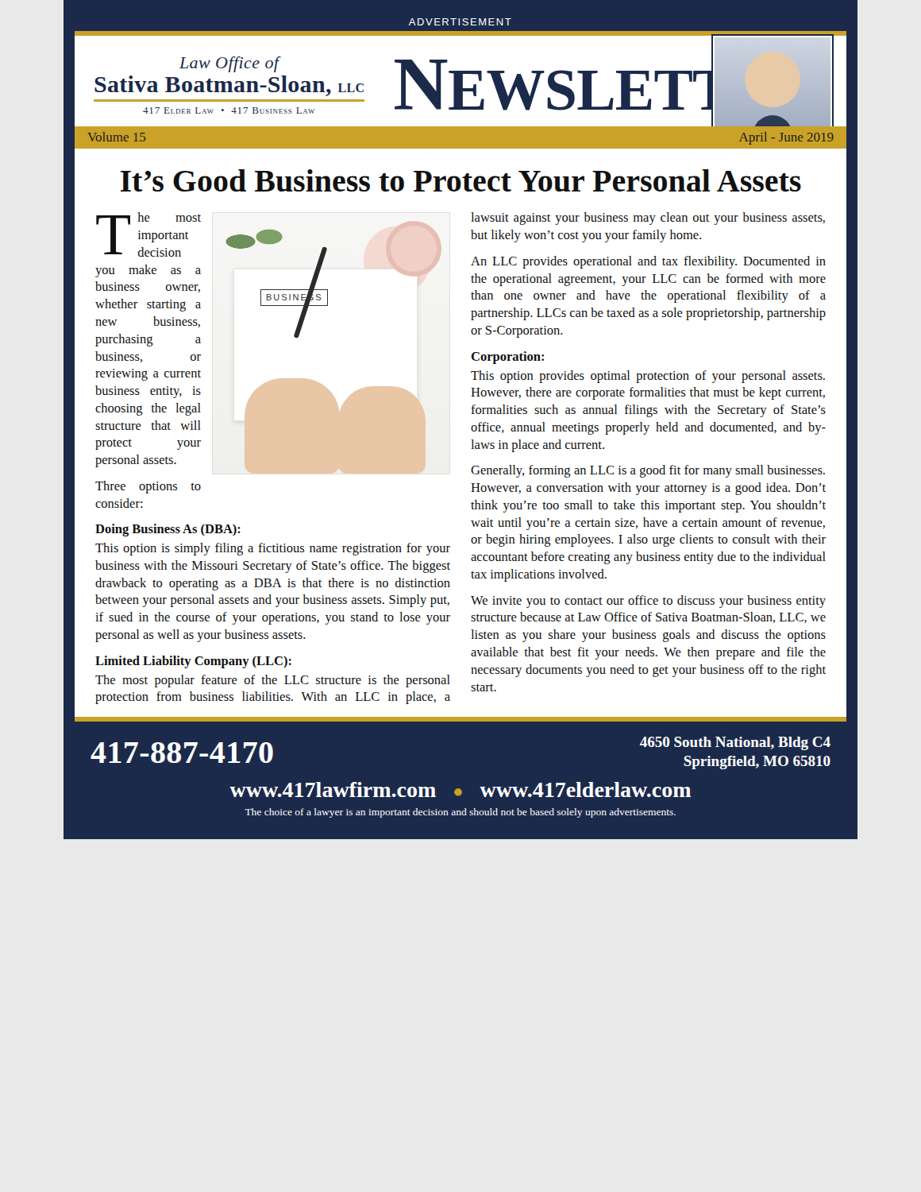ADVERTISEMENT
Law Office of
Sativa Boatman-Sloan, LLC
417 Elder Law • 417 Business Law
NEWSLETTER
Volume 15 April - June 2019
It’s Good Business to Protect Your Personal Assets
The most important decision you make as a business owner, whether starting a new business, purchasing a business, or reviewing a current business entity, is choosing the legal structure that will protect your personal assets.
Three options to consider:
Doing Business As (DBA):
This option is simply filing a fictitious name registration for your business with the Missouri Secretary of State’s office. The biggest drawback to operating as a DBA is that there is no distinction between your personal assets and your business assets. Simply put, if sued in the course of your operations, you stand to lose your personal as well as your business assets.
Limited Liability Company (LLC):
The most popular feature of the LLC structure is the personal protection from business liabilities. With an LLC in place, a lawsuit against your business may clean out your business assets, but likely won’t cost you your family home.
An LLC provides operational and tax flexibility. Documented in the operational agreement, your LLC can be formed with more than one owner and have the operational flexibility of a partnership. LLCs can be taxed as a sole proprietorship, partnership or S-Corporation.
Corporation:
This option provides optimal protection of your personal assets. However, there are corporate formalities that must be kept current, formalities such as annual filings with the Secretary of State’s office, annual meetings properly held and documented, and by-laws in place and current.
Generally, forming an LLC is a good fit for many small businesses. However, a conversation with your attorney is a good idea. Don’t think you’re too small to take this important step. You shouldn’t wait until you’re a certain size, have a certain amount of revenue, or begin hiring employees. I also urge clients to consult with their accountant before creating any business entity due to the individual tax implications involved.
We invite you to contact our office to discuss your business entity structure because at Law Office of Sativa Boatman-Sloan, LLC, we listen as you share your business goals and discuss the options available that best fit your needs. We then prepare and file the necessary documents you need to get your business off to the right start.
417-887-4170
4650 South National, Bldg C4
Springfield, MO 65810
www.417lawfirm.com ● www.417elderlaw.com
The choice of a lawyer is an important decision and should not be based solely upon advertisements.